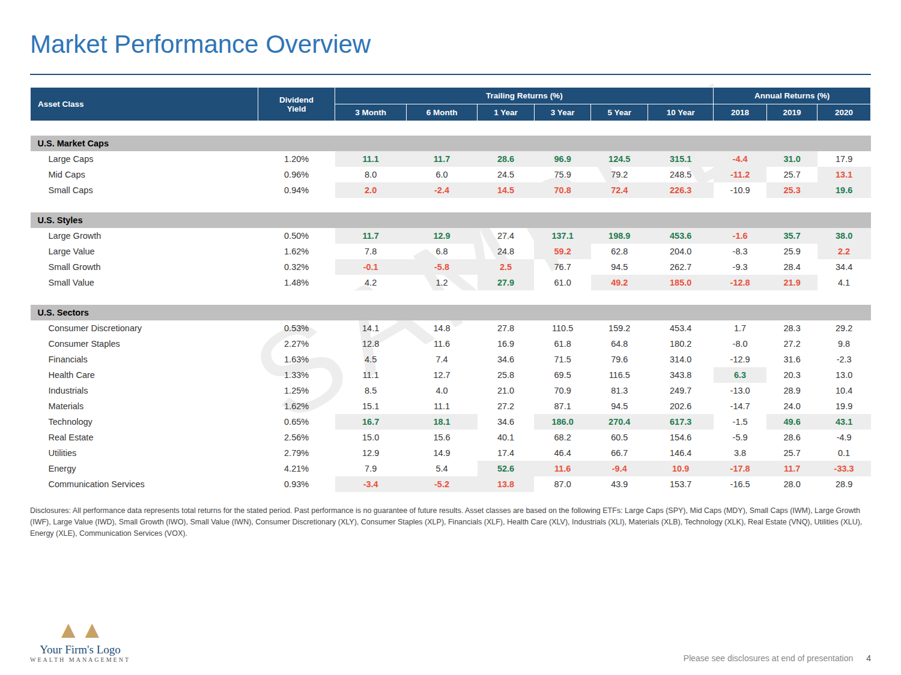Market Performance Overview
SAMPLE
| Asset Class | Dividend Yield | Trailing Returns (%) | Annual Returns (%) |
| --- | --- | --- | --- |
| 3 Month | 6 Month | 1 Year | 3 Year | 5 Year | 10 Year | 2018 | 2019 | 2020 |
| U.S. Market Caps |
| Large Caps | 1.20% | 11.1 | 11.7 | 28.6 | 96.9 | 124.5 | 315.1 | -4.4 | 31.0 | 17.9 |
| Mid Caps | 0.96% | 8.0 | 6.0 | 24.5 | 75.9 | 79.2 | 248.5 | -11.2 | 25.7 | 13.1 |
| Small Caps | 0.94% | 2.0 | -2.4 | 14.5 | 70.8 | 72.4 | 226.3 | -10.9 | 25.3 | 19.6 |
| U.S. Styles |
| Large Growth | 0.50% | 11.7 | 12.9 | 27.4 | 137.1 | 198.9 | 453.6 | -1.6 | 35.7 | 38.0 |
| Large Value | 1.62% | 7.8 | 6.8 | 24.8 | 59.2 | 62.8 | 204.0 | -8.3 | 25.9 | 2.2 |
| Small Growth | 0.32% | -0.1 | -5.8 | 2.5 | 76.7 | 94.5 | 262.7 | -9.3 | 28.4 | 34.4 |
| Small Value | 1.48% | 4.2 | 1.2 | 27.9 | 61.0 | 49.2 | 185.0 | -12.8 | 21.9 | 4.1 |
| U.S. Sectors |
| Consumer Discretionary | 0.53% | 14.1 | 14.8 | 27.8 | 110.5 | 159.2 | 453.4 | 1.7 | 28.3 | 29.2 |
| Consumer Staples | 2.27% | 12.8 | 11.6 | 16.9 | 61.8 | 64.8 | 180.2 | -8.0 | 27.2 | 9.8 |
| Financials | 1.63% | 4.5 | 7.4 | 34.6 | 71.5 | 79.6 | 314.0 | -12.9 | 31.6 | -2.3 |
| Health Care | 1.33% | 11.1 | 12.7 | 25.8 | 69.5 | 116.5 | 343.8 | 6.3 | 20.3 | 13.0 |
| Industrials | 1.25% | 8.5 | 4.0 | 21.0 | 70.9 | 81.3 | 249.7 | -13.0 | 28.9 | 10.4 |
| Materials | 1.62% | 15.1 | 11.1 | 27.2 | 87.1 | 94.5 | 202.6 | -14.7 | 24.0 | 19.9 |
| Technology | 0.65% | 16.7 | 18.1 | 34.6 | 186.0 | 270.4 | 617.3 | -1.5 | 49.6 | 43.1 |
| Real Estate | 2.56% | 15.0 | 15.6 | 40.1 | 68.2 | 60.5 | 154.6 | -5.9 | 28.6 | -4.9 |
| Utilities | 2.79% | 12.9 | 14.9 | 17.4 | 46.4 | 66.7 | 146.4 | 3.8 | 25.7 | 0.1 |
| Energy | 4.21% | 7.9 | 5.4 | 52.6 | 11.6 | -9.4 | 10.9 | -17.8 | 11.7 | -33.3 |
| Communication Services | 0.93% | -3.4 | -5.2 | 13.8 | 87.0 | 43.9 | 153.7 | -16.5 | 28.0 | 28.9 |
Disclosures: All performance data represents total returns for the stated period. Past performance is no guarantee of future results. Asset classes are based on the following ETFs: Large Caps (SPY), Mid Caps (MDY), Small Caps (IWM), Large Growth (IWF), Large Value (IWD), Small Growth (IWO), Small Value (IWN), Consumer Discretionary (XLY), Consumer Staples (XLP), Financials (XLF), Health Care (XLV), Industrials (XLI), Materials (XLB), Technology (XLK), Real Estate (VNQ), Utilities (XLU), Energy (XLE), Communication Services (VOX).
▲▲
Your Firm's Logo
WEALTH MANAGEMENT
Please see disclosures at end of presentation 4